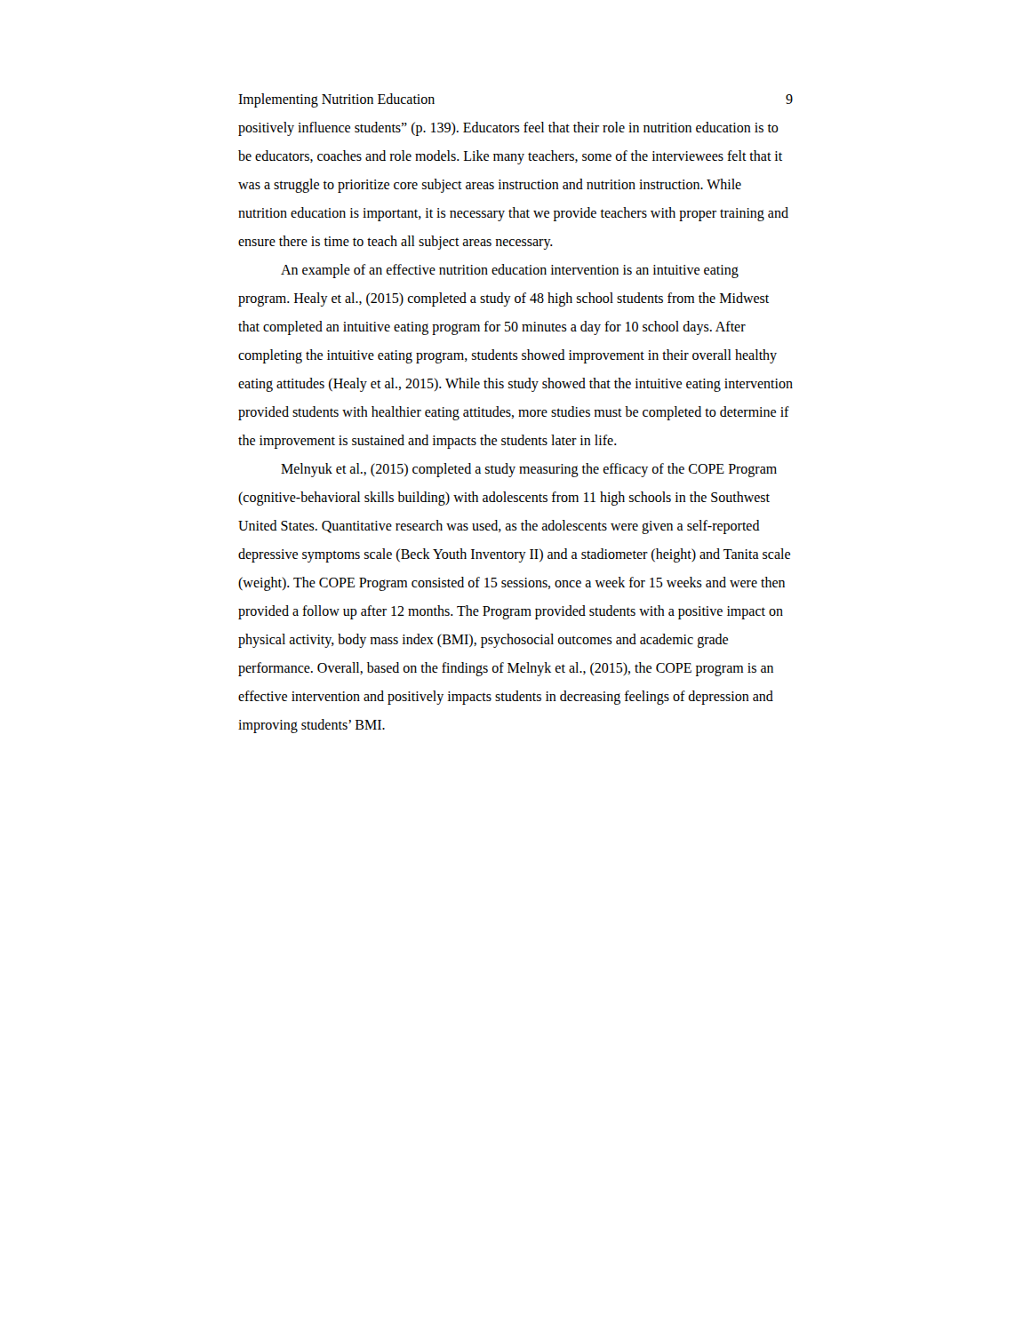Implementing Nutrition Education 9
positively influence students” (p. 139). Educators feel that their role in nutrition education is to be educators, coaches and role models. Like many teachers, some of the interviewees felt that it was a struggle to prioritize core subject areas instruction and nutrition instruction. While nutrition education is important, it is necessary that we provide teachers with proper training and ensure there is time to teach all subject areas necessary.
An example of an effective nutrition education intervention is an intuitive eating program. Healy et al., (2015) completed a study of 48 high school students from the Midwest that completed an intuitive eating program for 50 minutes a day for 10 school days. After completing the intuitive eating program, students showed improvement in their overall healthy eating attitudes (Healy et al., 2015). While this study showed that the intuitive eating intervention provided students with healthier eating attitudes, more studies must be completed to determine if the improvement is sustained and impacts the students later in life.
Melnyuk et al., (2015) completed a study measuring the efficacy of the COPE Program (cognitive-behavioral skills building) with adolescents from 11 high schools in the Southwest United States. Quantitative research was used, as the adolescents were given a self-reported depressive symptoms scale (Beck Youth Inventory II) and a stadiometer (height) and Tanita scale (weight). The COPE Program consisted of 15 sessions, once a week for 15 weeks and were then provided a follow up after 12 months. The Program provided students with a positive impact on physical activity, body mass index (BMI), psychosocial outcomes and academic grade performance. Overall, based on the findings of Melnyk et al., (2015), the COPE program is an effective intervention and positively impacts students in decreasing feelings of depression and improving students’ BMI.